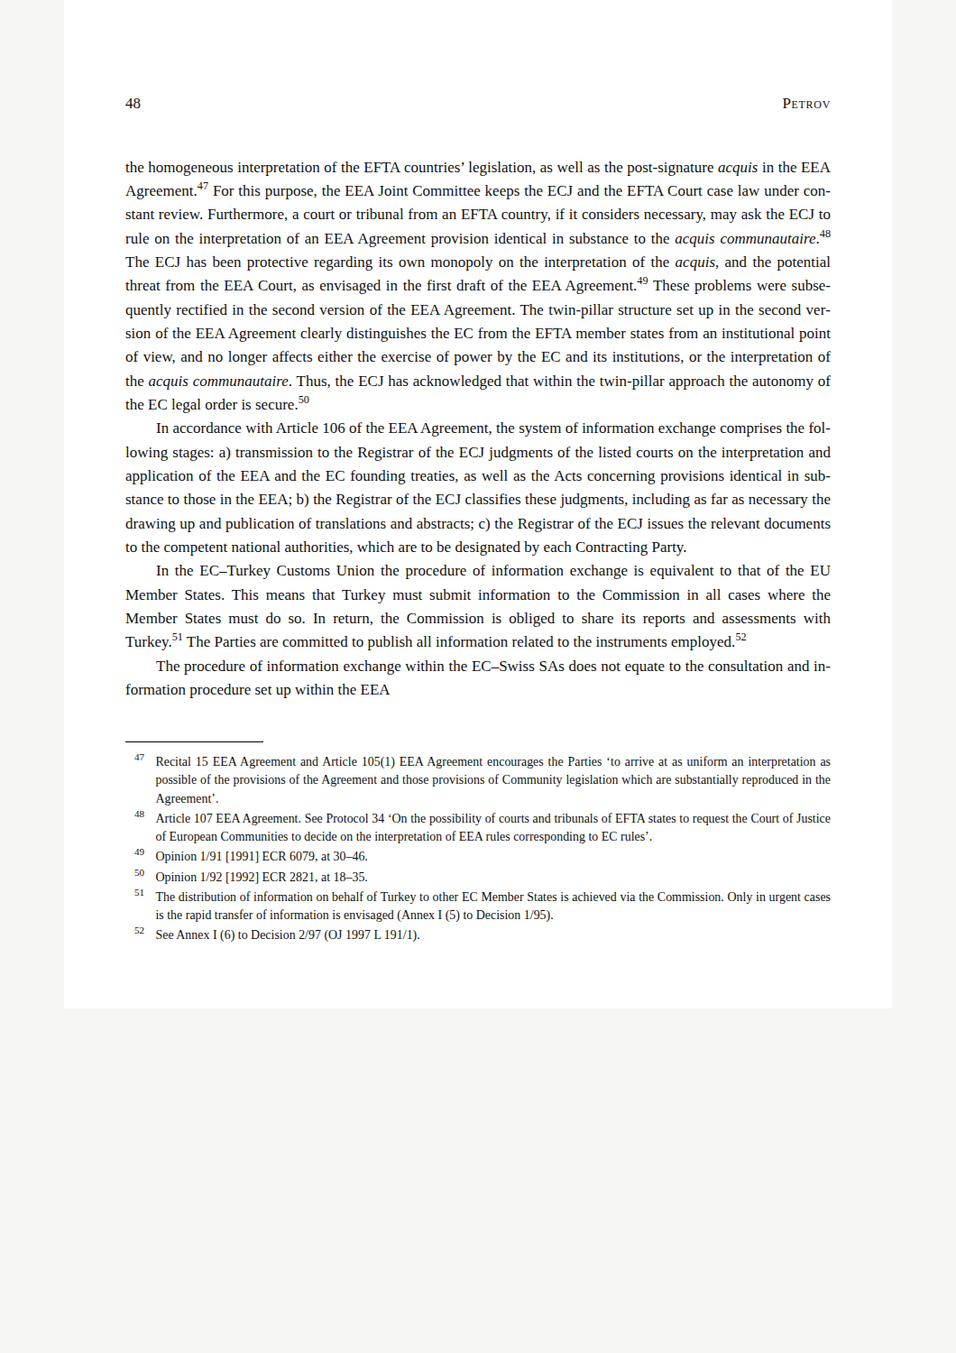48 Petrov
the homogeneous interpretation of the EFTA countries’ legislation, as well as the post-signature acquis in the EEA Agreement.47 For this purpose, the EEA Joint Committee keeps the ECJ and the EFTA Court case law under constant review. Furthermore, a court or tribunal from an EFTA country, if it considers necessary, may ask the ECJ to rule on the interpretation of an EEA Agreement provision identical in substance to the acquis communautaire.48 The ECJ has been protective regarding its own monopoly on the interpretation of the acquis, and the potential threat from the EEA Court, as envisaged in the first draft of the EEA Agreement.49 These problems were subsequently rectified in the second version of the EEA Agreement. The twin-pillar structure set up in the second version of the EEA Agreement clearly distinguishes the EC from the EFTA member states from an institutional point of view, and no longer affects either the exercise of power by the EC and its institutions, or the interpretation of the acquis communautaire. Thus, the ECJ has acknowledged that within the twin-pillar approach the autonomy of the EC legal order is secure.50
In accordance with Article 106 of the EEA Agreement, the system of information exchange comprises the following stages: a) transmission to the Registrar of the ECJ judgments of the listed courts on the interpretation and application of the EEA and the EC founding treaties, as well as the Acts concerning provisions identical in substance to those in the EEA; b) the Registrar of the ECJ classifies these judgments, including as far as necessary the drawing up and publication of translations and abstracts; c) the Registrar of the ECJ issues the relevant documents to the competent national authorities, which are to be designated by each Contracting Party.
In the EC–Turkey Customs Union the procedure of information exchange is equivalent to that of the EU Member States. This means that Turkey must submit information to the Commission in all cases where the Member States must do so. In return, the Commission is obliged to share its reports and assessments with Turkey.51 The Parties are committed to publish all information related to the instruments employed.52
The procedure of information exchange within the EC–Swiss SAs does not equate to the consultation and information procedure set up within the EEA
Recital 15 EEA Agreement and Article 105(1) EEA Agreement encourages the Parties ‘to arrive at as uniform an interpretation as possible of the provisions of the Agreement and those provisions of Community legislation which are substantially reproduced in the Agreement’.
Article 107 EEA Agreement. See Protocol 34 ‘On the possibility of courts and tribunals of EFTA states to request the Court of Justice of European Communities to decide on the interpretation of EEA rules corresponding to EC rules’.
Opinion 1/91 [1991] ECR 6079, at 30–46.
Opinion 1/92 [1992] ECR 2821, at 18–35.
The distribution of information on behalf of Turkey to other EC Member States is achieved via the Commission. Only in urgent cases is the rapid transfer of information is envisaged (Annex I (5) to Decision 1/95).
See Annex I (6) to Decision 2/97 (OJ 1997 L 191/1).